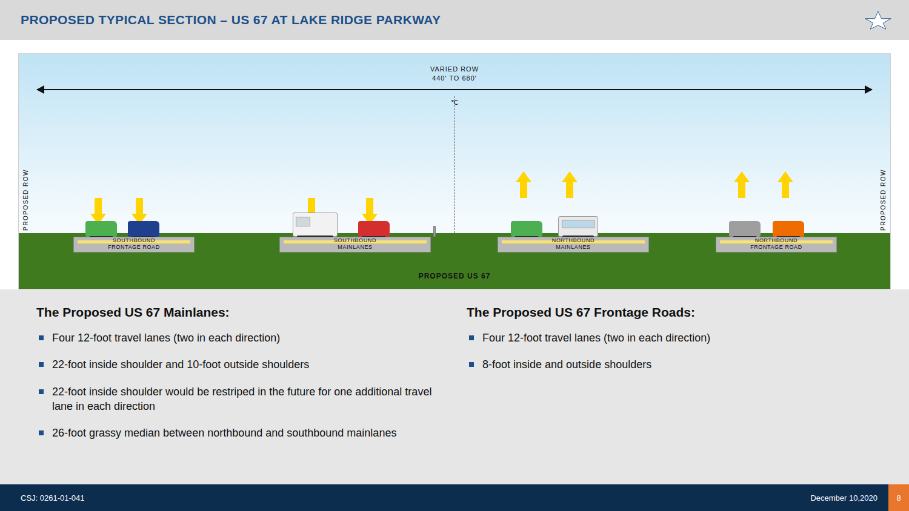Proposed Typical Section – US 67 at Lake Ridge Parkway
VARIED ROW
440' TO 680'
℃
PROPOSED ROW
PROPOSED ROW
SOUTHBOUND
FRONTAGE ROAD
SOUTHBOUND
MAINLANES
NORTHBOUND
MAINLANES
NORTHBOUND
FRONTAGE ROAD
PROPOSED US 67
The Proposed US 67 Mainlanes:
Four 12-foot travel lanes (two in each direction)
22-foot inside shoulder and 10-foot outside shoulders
22-foot inside shoulder would be restriped in the future for one additional travel lane in each direction
26-foot grassy median between northbound and southbound mainlanes
The Proposed US 67 Frontage Roads:
Four 12-foot travel lanes (two in each direction)
8-foot inside and outside shoulders
CSJ: 0261-01-041
December 10,2020 8